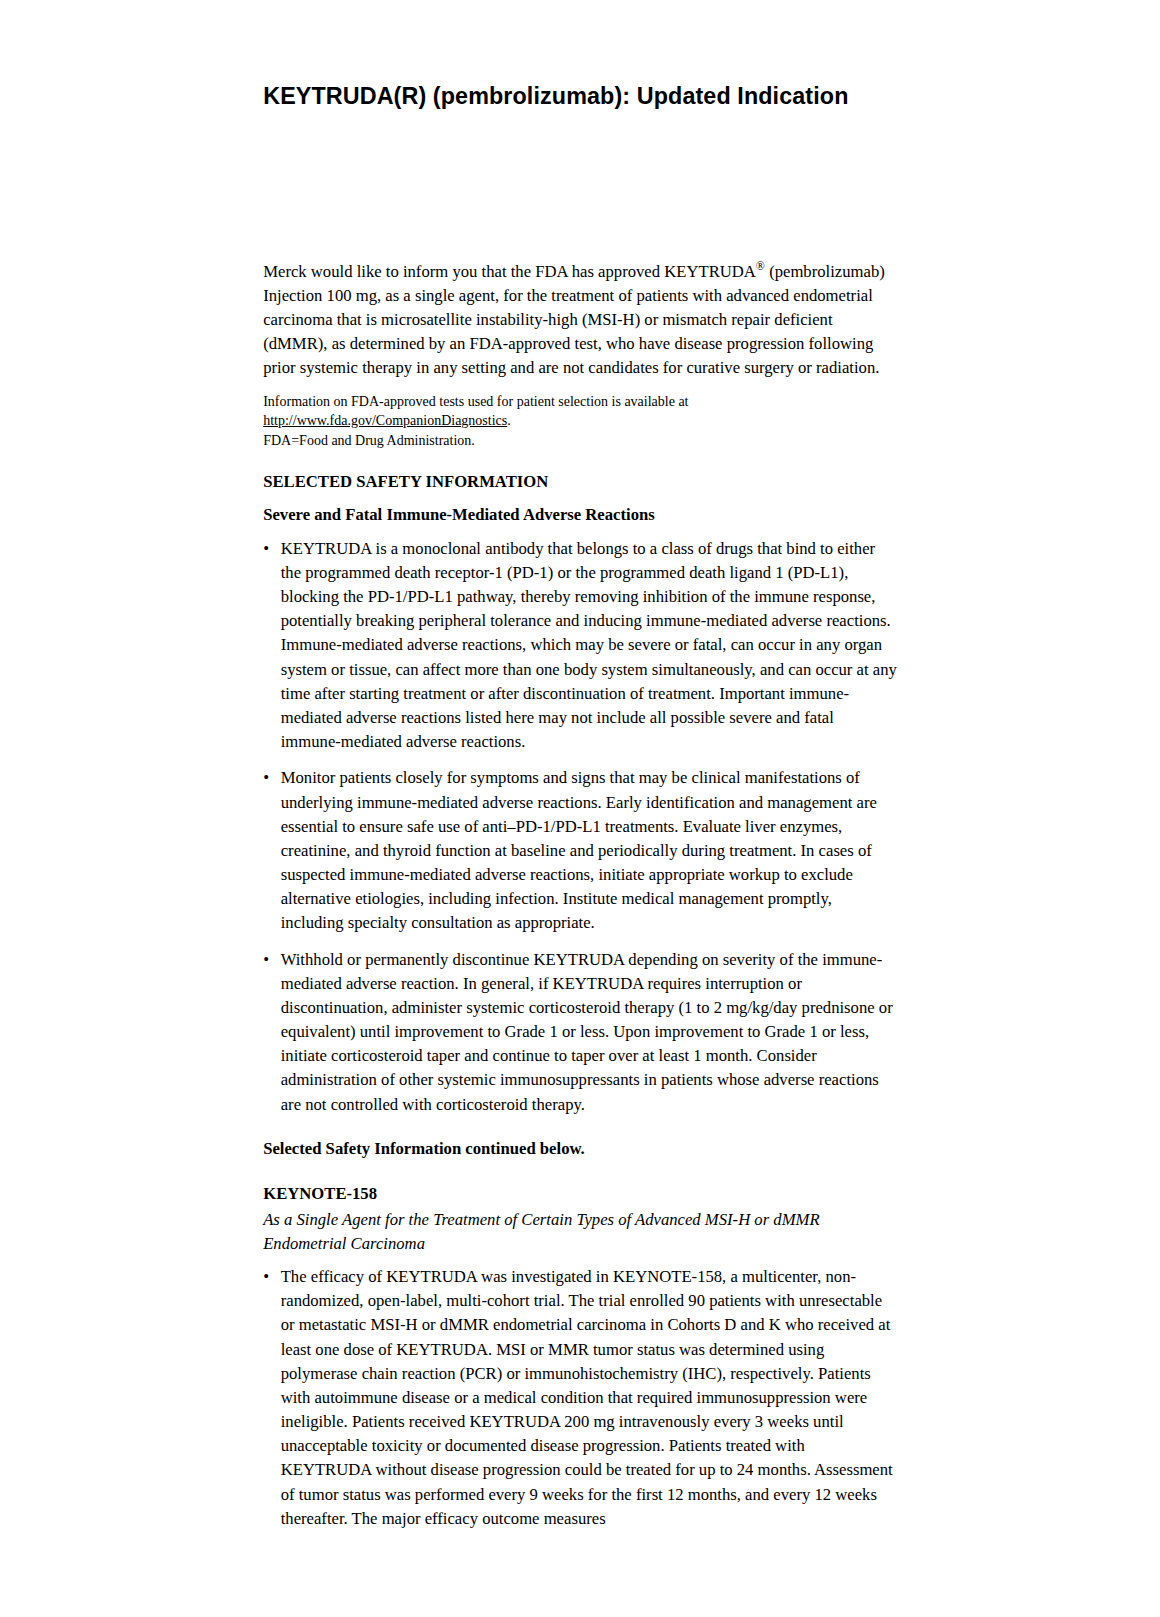KEYTRUDA(R) (pembrolizumab): Updated Indication
Merck would like to inform you that the FDA has approved KEYTRUDA® (pembrolizumab) Injection 100 mg, as a single agent, for the treatment of patients with advanced endometrial carcinoma that is microsatellite instability-high (MSI-H) or mismatch repair deficient (dMMR), as determined by an FDA-approved test, who have disease progression following prior systemic therapy in any setting and are not candidates for curative surgery or radiation.
Information on FDA-approved tests used for patient selection is available at http://www.fda.gov/CompanionDiagnostics.
FDA=Food and Drug Administration.
SELECTED SAFETY INFORMATION
Severe and Fatal Immune-Mediated Adverse Reactions
KEYTRUDA is a monoclonal antibody that belongs to a class of drugs that bind to either the programmed death receptor-1 (PD-1) or the programmed death ligand 1 (PD-L1), blocking the PD-1/PD-L1 pathway, thereby removing inhibition of the immune response, potentially breaking peripheral tolerance and inducing immune-mediated adverse reactions. Immune-mediated adverse reactions, which may be severe or fatal, can occur in any organ system or tissue, can affect more than one body system simultaneously, and can occur at any time after starting treatment or after discontinuation of treatment. Important immune-mediated adverse reactions listed here may not include all possible severe and fatal immune-mediated adverse reactions.
Monitor patients closely for symptoms and signs that may be clinical manifestations of underlying immune-mediated adverse reactions. Early identification and management are essential to ensure safe use of anti–PD-1/PD-L1 treatments. Evaluate liver enzymes, creatinine, and thyroid function at baseline and periodically during treatment. In cases of suspected immune-mediated adverse reactions, initiate appropriate workup to exclude alternative etiologies, including infection. Institute medical management promptly, including specialty consultation as appropriate.
Withhold or permanently discontinue KEYTRUDA depending on severity of the immune-mediated adverse reaction. In general, if KEYTRUDA requires interruption or discontinuation, administer systemic corticosteroid therapy (1 to 2 mg/kg/day prednisone or equivalent) until improvement to Grade 1 or less. Upon improvement to Grade 1 or less, initiate corticosteroid taper and continue to taper over at least 1 month. Consider administration of other systemic immunosuppressants in patients whose adverse reactions are not controlled with corticosteroid therapy.
Selected Safety Information continued below.
KEYNOTE-158
As a Single Agent for the Treatment of Certain Types of Advanced MSI-H or dMMR Endometrial Carcinoma
The efficacy of KEYTRUDA was investigated in KEYNOTE-158, a multicenter, non-randomized, open-label, multi-cohort trial. The trial enrolled 90 patients with unresectable or metastatic MSI-H or dMMR endometrial carcinoma in Cohorts D and K who received at least one dose of KEYTRUDA. MSI or MMR tumor status was determined using polymerase chain reaction (PCR) or immunohistochemistry (IHC), respectively. Patients with autoimmune disease or a medical condition that required immunosuppression were ineligible. Patients received KEYTRUDA 200 mg intravenously every 3 weeks until unacceptable toxicity or documented disease progression. Patients treated with KEYTRUDA without disease progression could be treated for up to 24 months. Assessment of tumor status was performed every 9 weeks for the first 12 months, and every 12 weeks thereafter. The major efficacy outcome measures